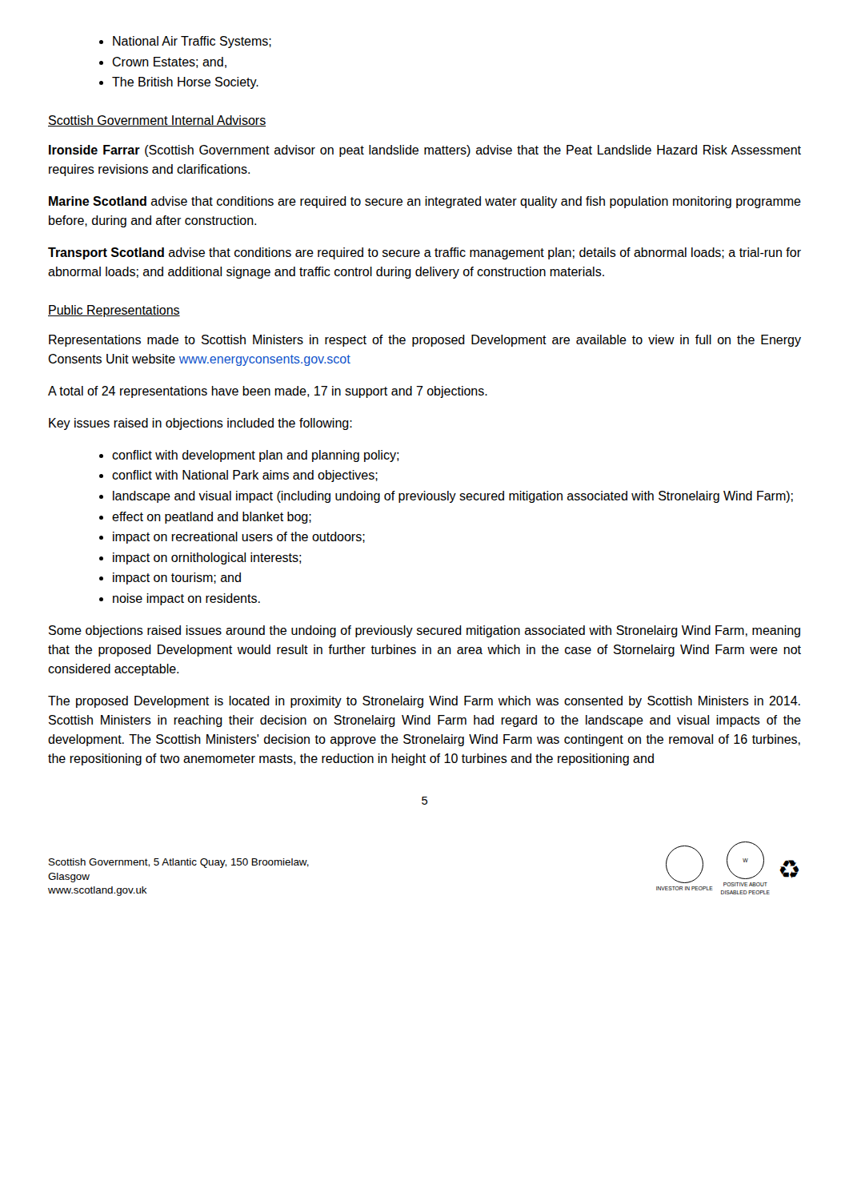National Air Traffic Systems;
Crown Estates; and,
The British Horse Society.
Scottish Government Internal Advisors
Ironside Farrar (Scottish Government advisor on peat landslide matters) advise that the Peat Landslide Hazard Risk Assessment requires revisions and clarifications.
Marine Scotland advise that conditions are required to secure an integrated water quality and fish population monitoring programme before, during and after construction.
Transport Scotland advise that conditions are required to secure a traffic management plan; details of abnormal loads; a trial-run for abnormal loads; and additional signage and traffic control during delivery of construction materials.
Public Representations
Representations made to Scottish Ministers in respect of the proposed Development are available to view in full on the Energy Consents Unit website www.energyconsents.gov.scot
A total of 24 representations have been made, 17 in support and 7 objections.
Key issues raised in objections included the following:
conflict with development plan and planning policy;
conflict with National Park aims and objectives;
landscape and visual impact (including undoing of previously secured mitigation associated with Stronelairg Wind Farm);
effect on peatland and blanket bog;
impact on recreational users of the outdoors;
impact on ornithological interests;
impact on tourism; and
noise impact on residents.
Some objections raised issues around the undoing of previously secured mitigation associated with Stronelairg Wind Farm, meaning that the proposed Development would result in further turbines in an area which in the case of Stornelairg Wind Farm were not considered acceptable.
The proposed Development is located in proximity to Stronelairg Wind Farm which was consented by Scottish Ministers in 2014. Scottish Ministers in reaching their decision on Stronelairg Wind Farm had regard to the landscape and visual impacts of the development. The Scottish Ministers' decision to approve the Stronelairg Wind Farm was contingent on the removal of 16 turbines, the repositioning of two anemometer masts, the reduction in height of 10 turbines and the repositioning and
5
Scottish Government, 5 Atlantic Quay, 150 Broomielaw,
Glasgow
www.scotland.gov.uk
INVESTOR IN PEOPLE
W
POSITIVE ABOUT
DISABLED PEOPLE
♻